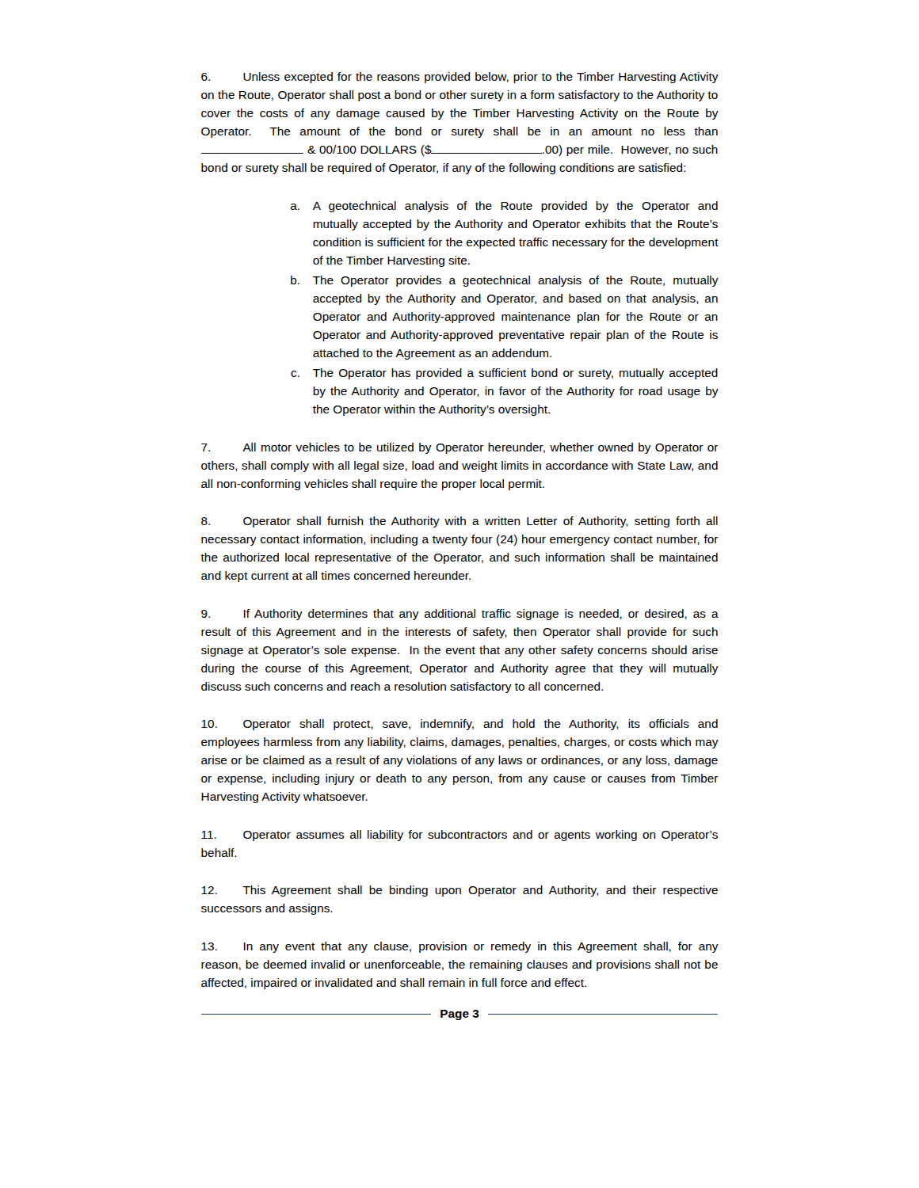6. Unless excepted for the reasons provided below, prior to the Timber Harvesting Activity on the Route, Operator shall post a bond or other surety in a form satisfactory to the Authority to cover the costs of any damage caused by the Timber Harvesting Activity on the Route by Operator. The amount of the bond or surety shall be in an amount no less than & 00/100 DOLLARS ($ .00) per mile. However, no such bond or surety shall be required of Operator, if any of the following conditions are satisfied:
A geotechnical analysis of the Route provided by the Operator and mutually accepted by the Authority and Operator exhibits that the Route’s condition is sufficient for the expected traffic necessary for the development of the Timber Harvesting site.
The Operator provides a geotechnical analysis of the Route, mutually accepted by the Authority and Operator, and based on that analysis, an Operator and Authority-approved maintenance plan for the Route or an Operator and Authority-approved preventative repair plan of the Route is attached to the Agreement as an addendum.
The Operator has provided a sufficient bond or surety, mutually accepted by the Authority and Operator, in favor of the Authority for road usage by the Operator within the Authority’s oversight.
7. All motor vehicles to be utilized by Operator hereunder, whether owned by Operator or others, shall comply with all legal size, load and weight limits in accordance with State Law, and all non-conforming vehicles shall require the proper local permit.
8. Operator shall furnish the Authority with a written Letter of Authority, setting forth all necessary contact information, including a twenty four (24) hour emergency contact number, for the authorized local representative of the Operator, and such information shall be maintained and kept current at all times concerned hereunder.
9. If Authority determines that any additional traffic signage is needed, or desired, as a result of this Agreement and in the interests of safety, then Operator shall provide for such signage at Operator’s sole expense. In the event that any other safety concerns should arise during the course of this Agreement, Operator and Authority agree that they will mutually discuss such concerns and reach a resolution satisfactory to all concerned.
10. Operator shall protect, save, indemnify, and hold the Authority, its officials and employees harmless from any liability, claims, damages, penalties, charges, or costs which may arise or be claimed as a result of any violations of any laws or ordinances, or any loss, damage or expense, including injury or death to any person, from any cause or causes from Timber Harvesting Activity whatsoever.
11. Operator assumes all liability for subcontractors and or agents working on Operator’s behalf.
12. This Agreement shall be binding upon Operator and Authority, and their respective successors and assigns.
13. In any event that any clause, provision or remedy in this Agreement shall, for any reason, be deemed invalid or unenforceable, the remaining clauses and provisions shall not be affected, impaired or invalidated and shall remain in full force and effect.
Page 3